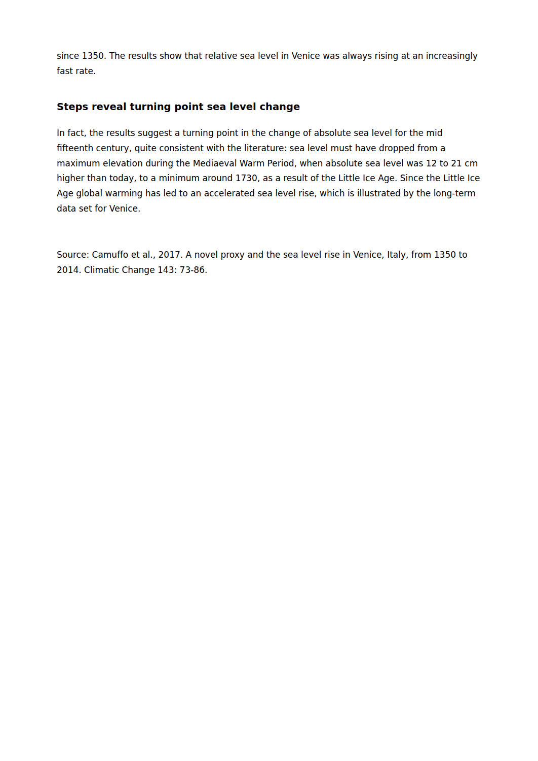since 1350. The results show that relative sea level in Venice was always rising at an increasingly fast rate.
Steps reveal turning point sea level change
In fact, the results suggest a turning point in the change of absolute sea level for the mid fifteenth century, quite consistent with the literature: sea level must have dropped from a maximum elevation during the Mediaeval Warm Period, when absolute sea level was 12 to 21 cm higher than today, to a minimum around 1730, as a result of the Little Ice Age. Since the Little Ice Age global warming has led to an accelerated sea level rise, which is illustrated by the long-term data set for Venice.
Source: Camuffo et al., 2017. A novel proxy and the sea level rise in Venice, Italy, from 1350 to 2014. Climatic Change 143: 73-86.